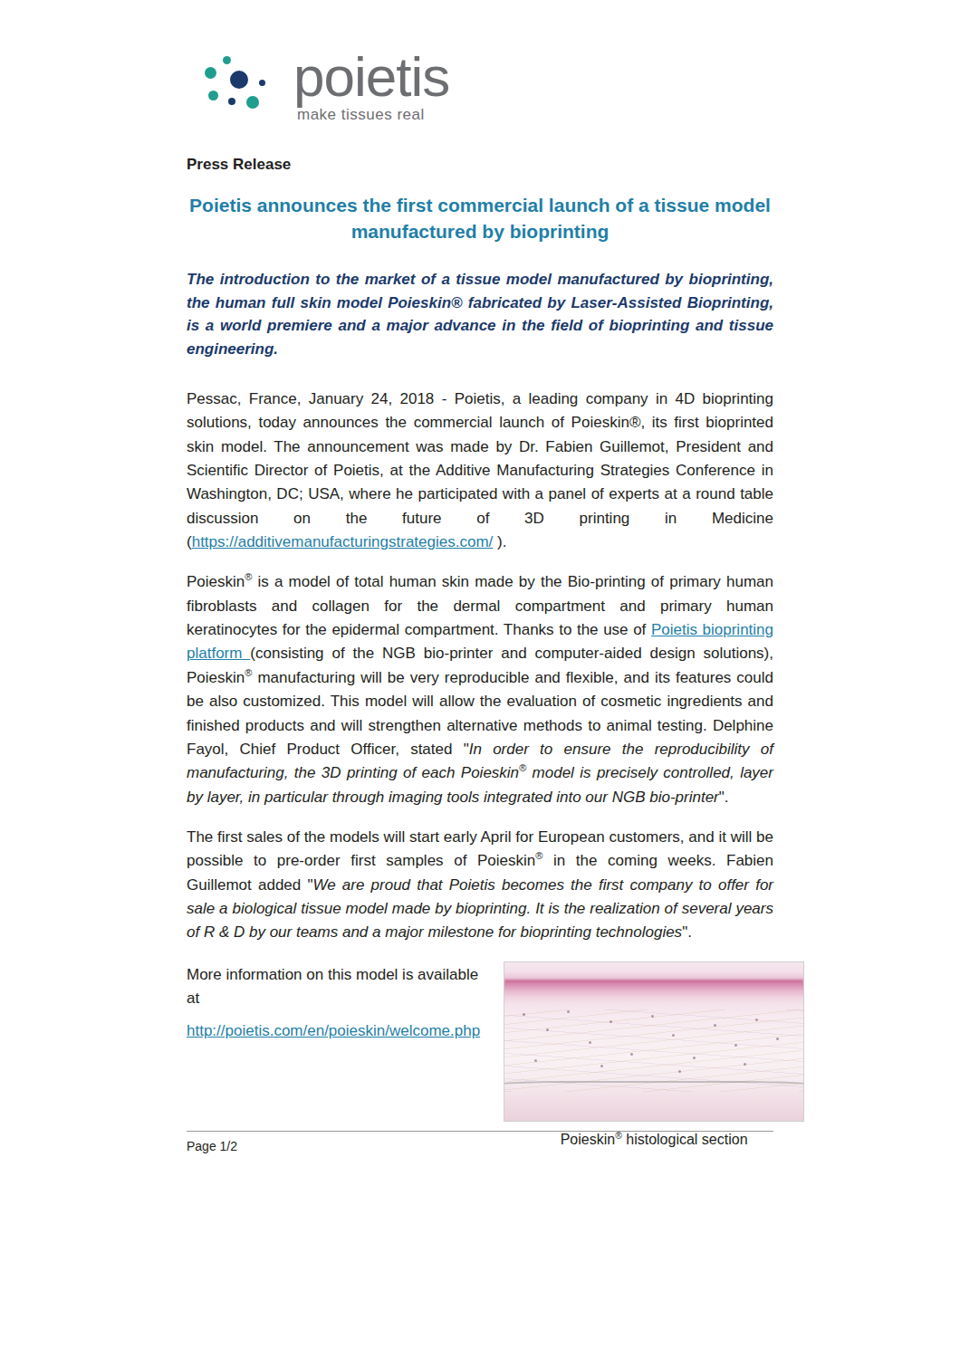poietis
make tissues real
Press Release
Poietis announces the first commercial launch of a tissue model
manufactured by bioprinting
The introduction to the market of a tissue model manufactured by bioprinting, the human full skin model Poieskin® fabricated by Laser-Assisted Bioprinting, is a world premiere and a major advance in the field of bioprinting and tissue engineering.
Pessac, France, January 24, 2018 - Poietis, a leading company in 4D bioprinting solutions, today announces the commercial launch of Poieskin®, its first bioprinted skin model. The announcement was made by Dr. Fabien Guillemot, President and Scientific Director of Poietis, at the Additive Manufacturing Strategies Conference in Washington, DC; USA, where he participated with a panel of experts at a round table discussion on the future of 3D printing in Medicine (https://additivemanufacturingstrategies.com/ ).
Poieskin® is a model of total human skin made by the Bio-printing of primary human fibroblasts and collagen for the dermal compartment and primary human keratinocytes for the epidermal compartment. Thanks to the use of Poietis bioprinting platform (consisting of the NGB bio-printer and computer-aided design solutions), Poieskin® manufacturing will be very reproducible and flexible, and its features could be also customized. This model will allow the evaluation of cosmetic ingredients and finished products and will strengthen alternative methods to animal testing. Delphine Fayol, Chief Product Officer, stated "In order to ensure the reproducibility of manufacturing, the 3D printing of each Poieskin® model is precisely controlled, layer by layer, in particular through imaging tools integrated into our NGB bio-printer".
The first sales of the models will start early April for European customers, and it will be possible to pre-order first samples of Poieskin® in the coming weeks. Fabien Guillemot added "We are proud that Poietis becomes the first company to offer for sale a biological tissue model made by bioprinting. It is the realization of several years of R & D by our teams and a major milestone for bioprinting technologies".
More information on this model is available at
http://poietis.com/en/poieskin/welcome.php
Poieskin® histological section
Page 1/2